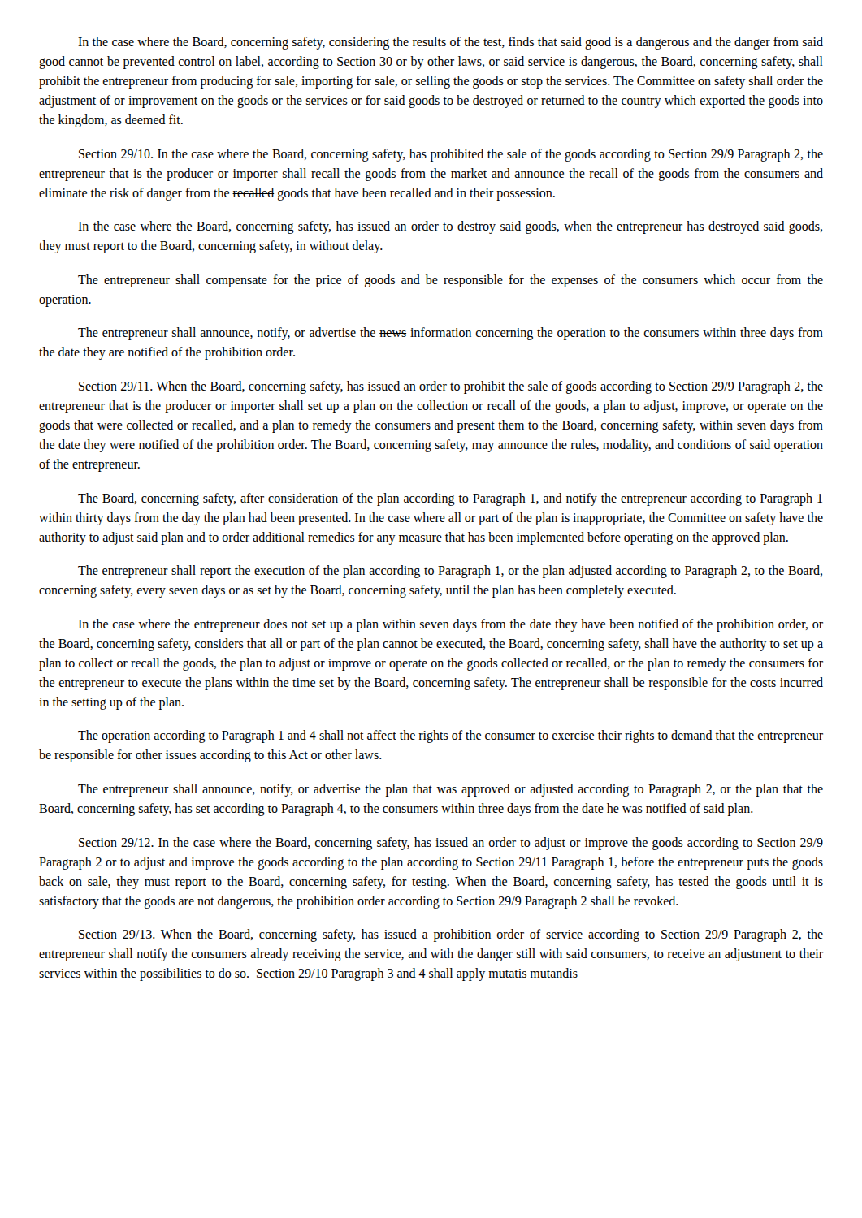In the case where the Board, concerning safety, considering the results of the test, finds that said good is a dangerous and the danger from said good cannot be prevented control on label, according to Section 30 or by other laws, or said service is dangerous, the Board, concerning safety, shall prohibit the entrepreneur from producing for sale, importing for sale, or selling the goods or stop the services. The Committee on safety shall order the adjustment of or improvement on the goods or the services or for said goods to be destroyed or returned to the country which exported the goods into the kingdom, as deemed fit.
Section 29/10. In the case where the Board, concerning safety, has prohibited the sale of the goods according to Section 29/9 Paragraph 2, the entrepreneur that is the producer or importer shall recall the goods from the market and announce the recall of the goods from the consumers and eliminate the risk of danger from the recalled goods that have been recalled and in their possession.
In the case where the Board, concerning safety, has issued an order to destroy said goods, when the entrepreneur has destroyed said goods, they must report to the Board, concerning safety, in without delay.
The entrepreneur shall compensate for the price of goods and be responsible for the expenses of the consumers which occur from the operation.
The entrepreneur shall announce, notify, or advertise the news information concerning the operation to the consumers within three days from the date they are notified of the prohibition order.
Section 29/11. When the Board, concerning safety, has issued an order to prohibit the sale of goods according to Section 29/9 Paragraph 2, the entrepreneur that is the producer or importer shall set up a plan on the collection or recall of the goods, a plan to adjust, improve, or operate on the goods that were collected or recalled, and a plan to remedy the consumers and present them to the Board, concerning safety, within seven days from the date they were notified of the prohibition order. The Board, concerning safety, may announce the rules, modality, and conditions of said operation of the entrepreneur.
The Board, concerning safety, after consideration of the plan according to Paragraph 1, and notify the entrepreneur according to Paragraph 1 within thirty days from the day the plan had been presented. In the case where all or part of the plan is inappropriate, the Committee on safety have the authority to adjust said plan and to order additional remedies for any measure that has been implemented before operating on the approved plan.
The entrepreneur shall report the execution of the plan according to Paragraph 1, or the plan adjusted according to Paragraph 2, to the Board, concerning safety, every seven days or as set by the Board, concerning safety, until the plan has been completely executed.
In the case where the entrepreneur does not set up a plan within seven days from the date they have been notified of the prohibition order, or the Board, concerning safety, considers that all or part of the plan cannot be executed, the Board, concerning safety, shall have the authority to set up a plan to collect or recall the goods, the plan to adjust or improve or operate on the goods collected or recalled, or the plan to remedy the consumers for the entrepreneur to execute the plans within the time set by the Board, concerning safety. The entrepreneur shall be responsible for the costs incurred in the setting up of the plan.
The operation according to Paragraph 1 and 4 shall not affect the rights of the consumer to exercise their rights to demand that the entrepreneur be responsible for other issues according to this Act or other laws.
The entrepreneur shall announce, notify, or advertise the plan that was approved or adjusted according to Paragraph 2, or the plan that the Board, concerning safety, has set according to Paragraph 4, to the consumers within three days from the date he was notified of said plan.
Section 29/12. In the case where the Board, concerning safety, has issued an order to adjust or improve the goods according to Section 29/9 Paragraph 2 or to adjust and improve the goods according to the plan according to Section 29/11 Paragraph 1, before the entrepreneur puts the goods back on sale, they must report to the Board, concerning safety, for testing. When the Board, concerning safety, has tested the goods until it is satisfactory that the goods are not dangerous, the prohibition order according to Section 29/9 Paragraph 2 shall be revoked.
Section 29/13. When the Board, concerning safety, has issued a prohibition order of service according to Section 29/9 Paragraph 2, the entrepreneur shall notify the consumers already receiving the service, and with the danger still with said consumers, to receive an adjustment to their services within the possibilities to do so. Section 29/10 Paragraph 3 and 4 shall apply mutatis mutandis